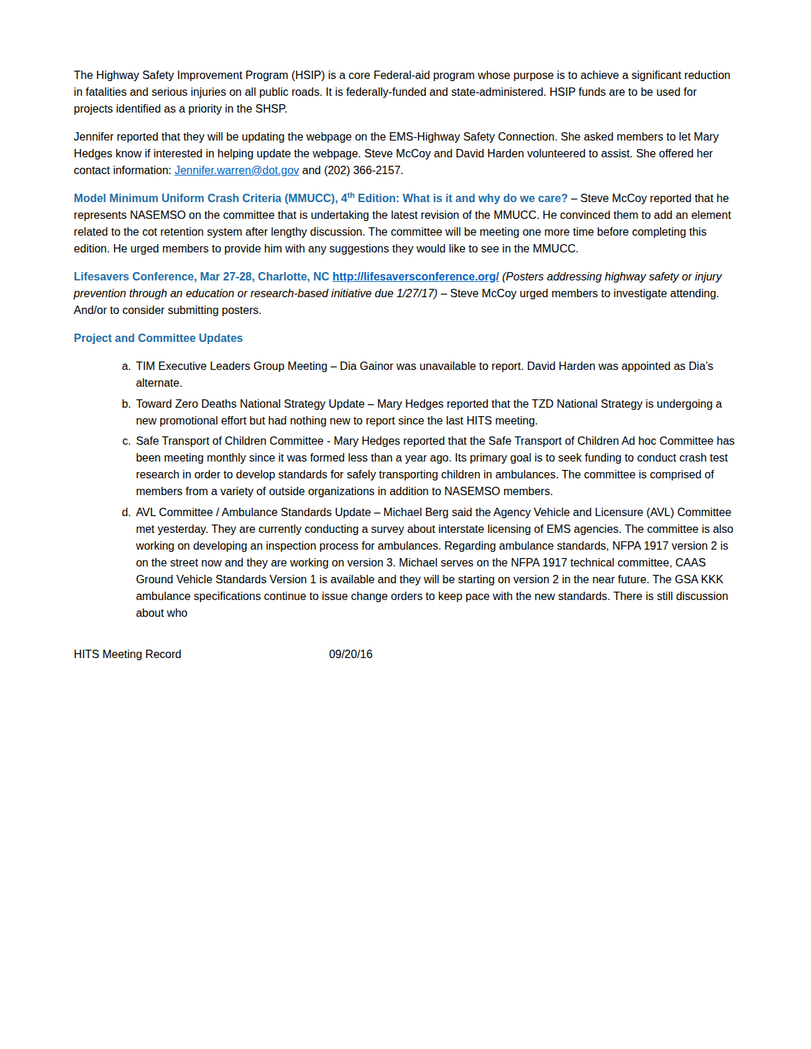The Highway Safety Improvement Program (HSIP) is a core Federal-aid program whose purpose is to achieve a significant reduction in fatalities and serious injuries on all public roads. It is federally-funded and state-administered. HSIP funds are to be used for projects identified as a priority in the SHSP.
Jennifer reported that they will be updating the webpage on the EMS-Highway Safety Connection. She asked members to let Mary Hedges know if interested in helping update the webpage. Steve McCoy and David Harden volunteered to assist. She offered her contact information: Jennifer.warren@dot.gov and (202) 366-2157.
Model Minimum Uniform Crash Criteria (MMUCC), 4th Edition: What is it and why do we care? – Steve McCoy reported that he represents NASEMSO on the committee that is undertaking the latest revision of the MMUCC. He convinced them to add an element related to the cot retention system after lengthy discussion. The committee will be meeting one more time before completing this edition. He urged members to provide him with any suggestions they would like to see in the MMUCC.
Lifesavers Conference, Mar 27-28, Charlotte, NC http://lifesaversconference.org/ (Posters addressing highway safety or injury prevention through an education or research-based initiative due 1/27/17) – Steve McCoy urged members to investigate attending. And/or to consider submitting posters.
Project and Committee Updates
TIM Executive Leaders Group Meeting – Dia Gainor was unavailable to report. David Harden was appointed as Dia’s alternate.
Toward Zero Deaths National Strategy Update – Mary Hedges reported that the TZD National Strategy is undergoing a new promotional effort but had nothing new to report since the last HITS meeting.
Safe Transport of Children Committee - Mary Hedges reported that the Safe Transport of Children Ad hoc Committee has been meeting monthly since it was formed less than a year ago. Its primary goal is to seek funding to conduct crash test research in order to develop standards for safely transporting children in ambulances. The committee is comprised of members from a variety of outside organizations in addition to NASEMSO members.
AVL Committee / Ambulance Standards Update – Michael Berg said the Agency Vehicle and Licensure (AVL) Committee met yesterday. They are currently conducting a survey about interstate licensing of EMS agencies. The committee is also working on developing an inspection process for ambulances. Regarding ambulance standards, NFPA 1917 version 2 is on the street now and they are working on version 3. Michael serves on the NFPA 1917 technical committee, CAAS Ground Vehicle Standards Version 1 is available and they will be starting on version 2 in the near future. The GSA KKK ambulance specifications continue to issue change orders to keep pace with the new standards. There is still discussion about who
HITS Meeting Record09/20/16